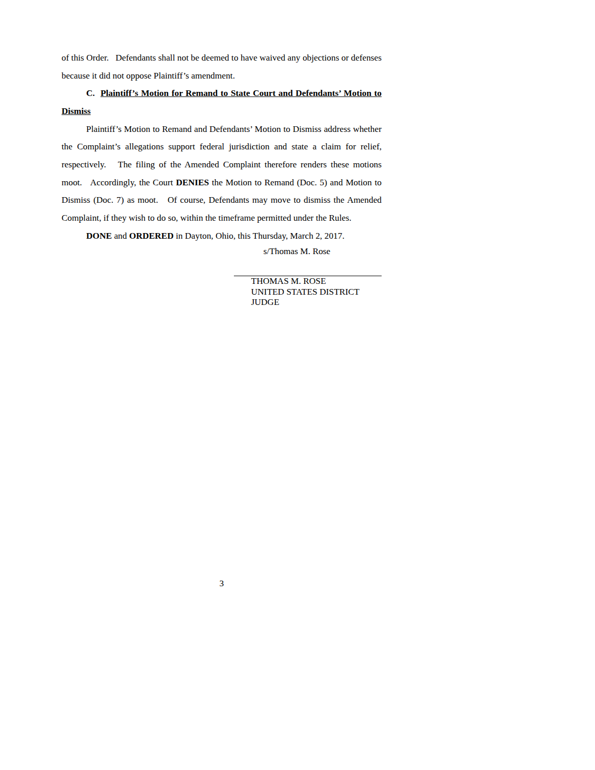of this Order. Defendants shall not be deemed to have waived any objections or defenses because it did not oppose Plaintiff’s amendment.
C. Plaintiff’s Motion for Remand to State Court and Defendants’ Motion to Dismiss
Plaintiff’s Motion to Remand and Defendants’ Motion to Dismiss address whether the Complaint’s allegations support federal jurisdiction and state a claim for relief, respectively. The filing of the Amended Complaint therefore renders these motions moot. Accordingly, the Court DENIES the Motion to Remand (Doc. 5) and Motion to Dismiss (Doc. 7) as moot. Of course, Defendants may move to dismiss the Amended Complaint, if they wish to do so, within the timeframe permitted under the Rules.
DONE and ORDERED in Dayton, Ohio, this Thursday, March 2, 2017.
s/Thomas M. Rose
THOMAS M. ROSE
UNITED STATES DISTRICT JUDGE
3